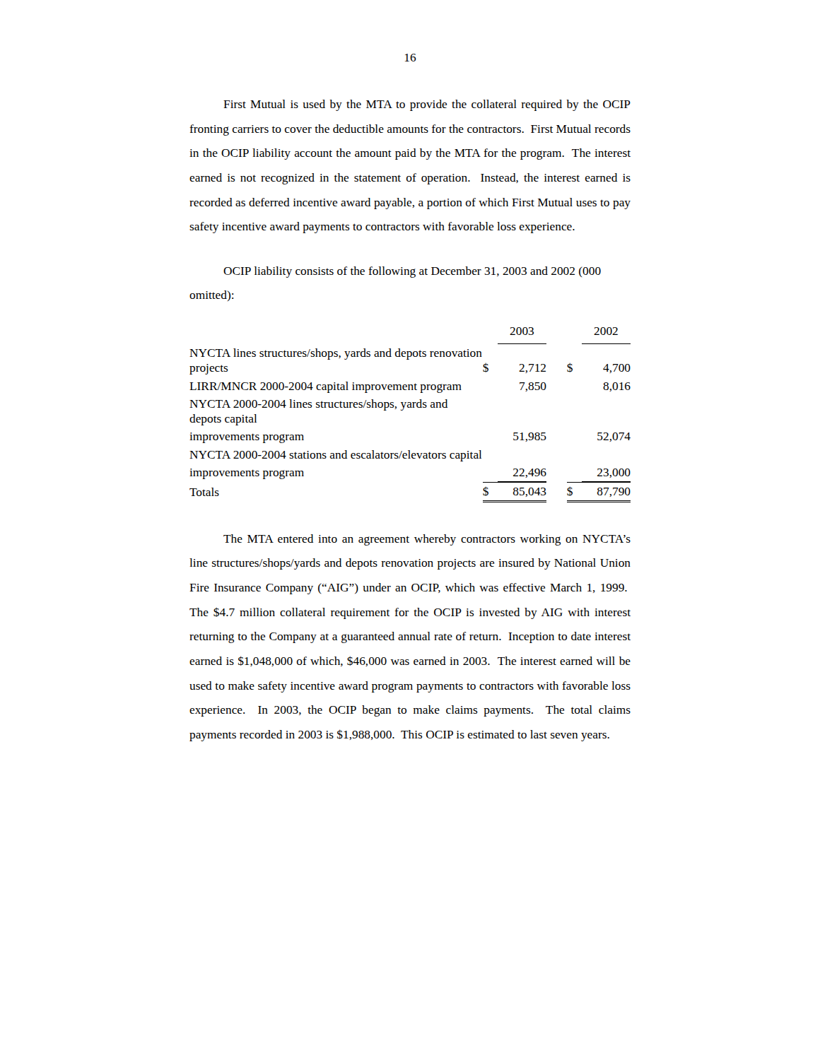16
First Mutual is used by the MTA to provide the collateral required by the OCIP fronting carriers to cover the deductible amounts for the contractors. First Mutual records in the OCIP liability account the amount paid by the MTA for the program. The interest earned is not recognized in the statement of operation. Instead, the interest earned is recorded as deferred incentive award payable, a portion of which First Mutual uses to pay safety incentive award payments to contractors with favorable loss experience.
OCIP liability consists of the following at December 31, 2003 and 2002 (000 omitted):
| | | 2003 | | | 2002 |
| NYCTA lines structures/shops, yards and depots renovation projects | $ | 2,712 | | $ | 4,700 |
| LIRR/MNCR 2000-2004 capital improvement program | | 7,850 | | | 8,016 |
| NYCTA 2000-2004 lines structures/shops, yards and depots capital | | | | | |
| improvements program | | 51,985 | | | 52,074 |
| NYCTA 2000-2004 stations and escalators/elevators capital | | | | | |
| improvements program | | 22,496 | | | 23,000 |
| Totals | $ | 85,043 | | $ | 87,790 |
The MTA entered into an agreement whereby contractors working on NYCTA’s line structures/shops/yards and depots renovation projects are insured by National Union Fire Insurance Company (“AIG”) under an OCIP, which was effective March 1, 1999. The $4.7 million collateral requirement for the OCIP is invested by AIG with interest returning to the Company at a guaranteed annual rate of return. Inception to date interest earned is $1,048,000 of which, $46,000 was earned in 2003. The interest earned will be used to make safety incentive award program payments to contractors with favorable loss experience. In 2003, the OCIP began to make claims payments. The total claims payments recorded in 2003 is $1,988,000. This OCIP is estimated to last seven years.